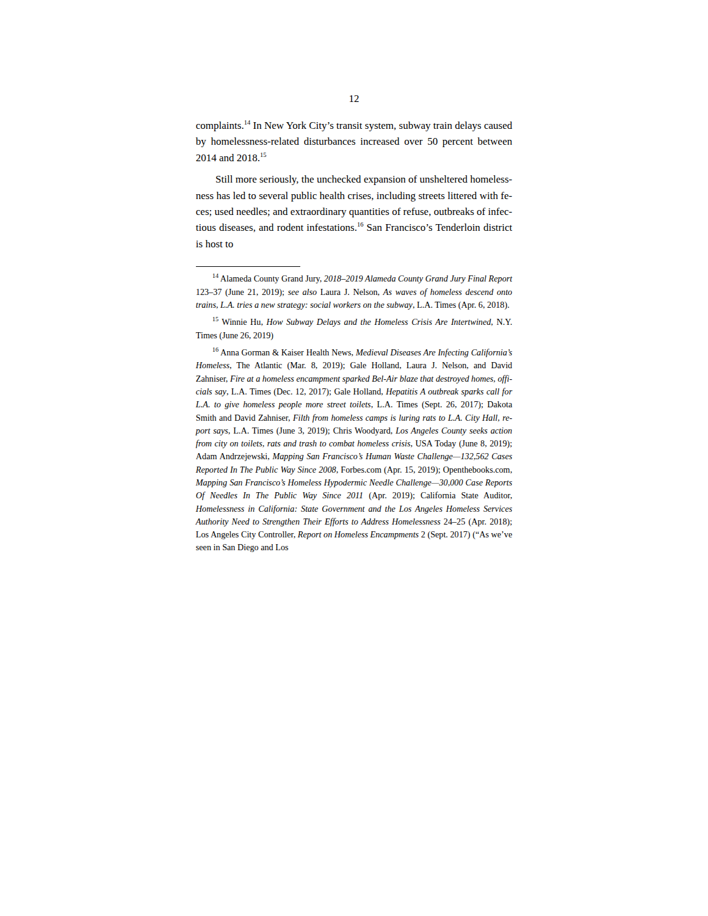12
complaints.14 In New York City’s transit system, subway train delays caused by homelessness-related disturbances increased over 50 percent between 2014 and 2018.15
Still more seriously, the unchecked expansion of unsheltered homelessness has led to several public health crises, including streets littered with feces; used needles; and extraordinary quantities of refuse, outbreaks of infectious diseases, and rodent infestations.16 San Francisco’s Tenderloin district is host to
14 Alameda County Grand Jury, 2018–2019 Alameda County Grand Jury Final Report 123–37 (June 21, 2019); see also Laura J. Nelson, As waves of homeless descend onto trains, L.A. tries a new strategy: social workers on the subway, L.A. Times (Apr. 6, 2018).
15 Winnie Hu, How Subway Delays and the Homeless Crisis Are Intertwined, N.Y. Times (June 26, 2019)
16 Anna Gorman & Kaiser Health News, Medieval Diseases Are Infecting California’s Homeless, The Atlantic (Mar. 8, 2019); Gale Holland, Laura J. Nelson, and David Zahniser, Fire at a homeless encampment sparked Bel-Air blaze that destroyed homes, officials say, L.A. Times (Dec. 12, 2017); Gale Holland, Hepatitis A outbreak sparks call for L.A. to give homeless people more street toilets, L.A. Times (Sept. 26, 2017); Dakota Smith and David Zahniser, Filth from homeless camps is luring rats to L.A. City Hall, report says, L.A. Times (June 3, 2019); Chris Woodyard, Los Angeles County seeks action from city on toilets, rats and trash to combat homeless crisis, USA Today (June 8, 2019); Adam Andrzejewski, Mapping San Francisco’s Human Waste Challenge—132,562 Cases Reported In The Public Way Since 2008, Forbes.com (Apr. 15, 2019); Openthebooks.com, Mapping San Francisco’s Homeless Hypodermic Needle Challenge—30,000 Case Reports Of Needles In The Public Way Since 2011 (Apr. 2019); California State Auditor, Homelessness in California: State Government and the Los Angeles Homeless Services Authority Need to Strengthen Their Efforts to Address Homelessness 24–25 (Apr. 2018); Los Angeles City Controller, Report on Homeless Encampments 2 (Sept. 2017) (“As we’ve seen in San Diego and Los